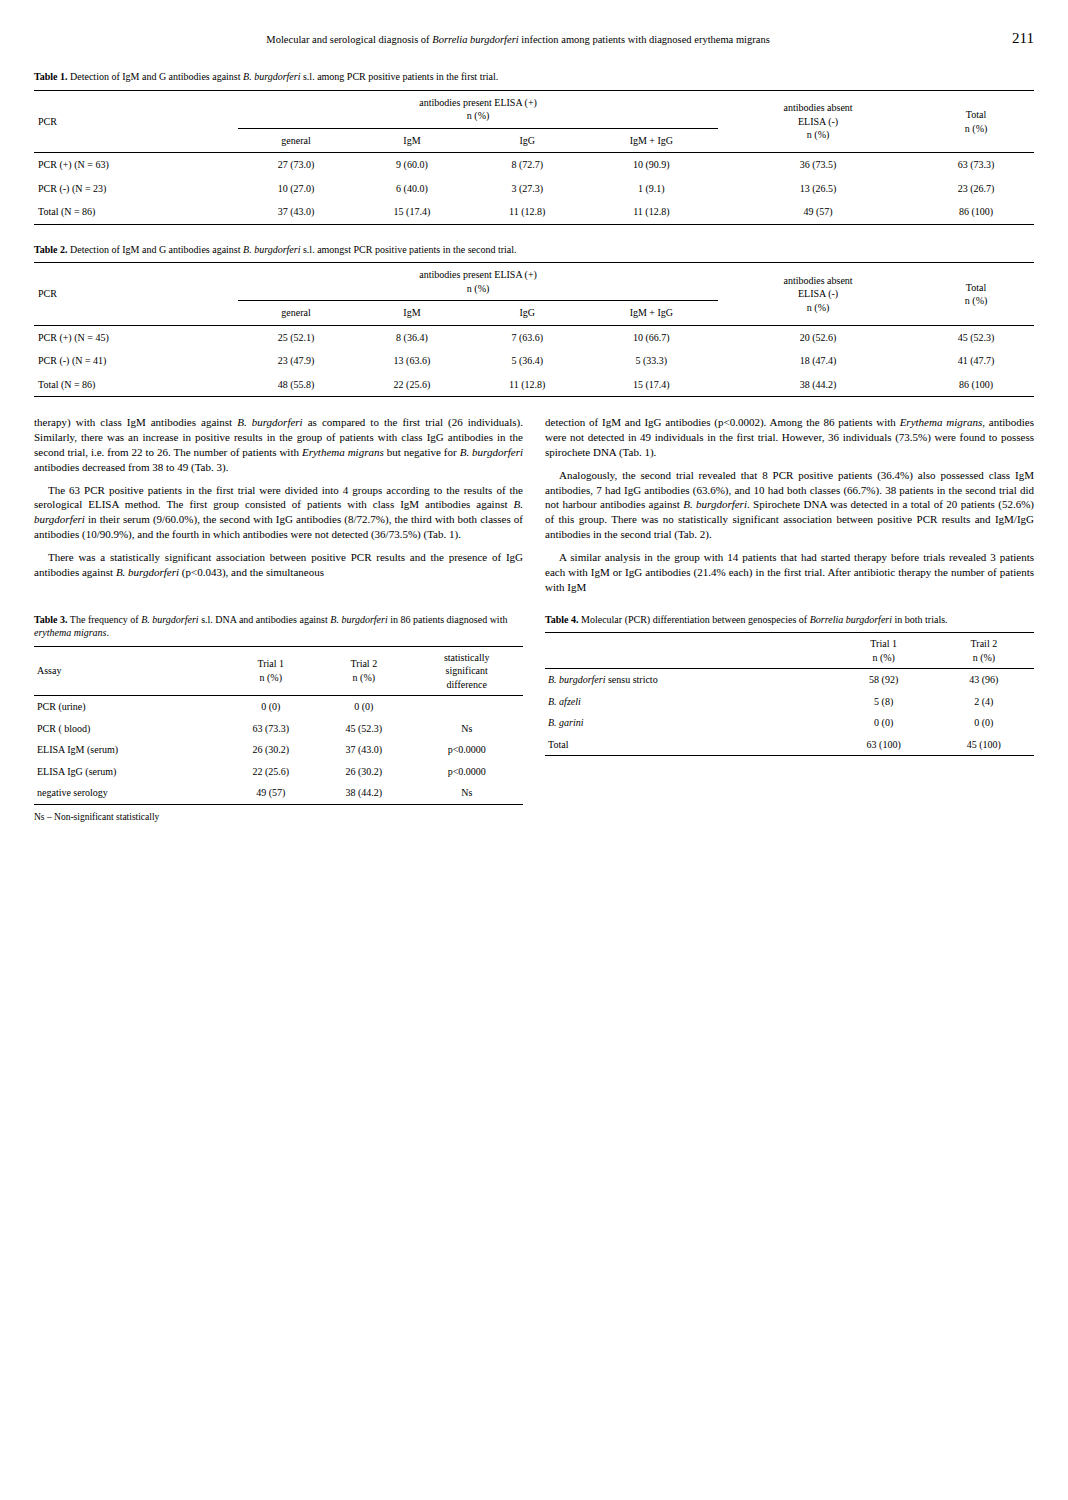Molecular and serological diagnosis of Borrelia burgdorferi infection among patients with diagnosed erythema migrans
211
Table 1. Detection of IgM and G antibodies against B. burgdorferi s.l. among PCR positive patients in the first trial.
| PCR | antibodies present ELISA (+) n (%) | antibodies absent ELISA (-) n (%) | Total n (%) |
| --- | --- | --- | --- |
| general | IgM | IgG | IgM + IgG |
| PCR (+) (N = 63) | 27 (73.0) | 9 (60.0) | 8 (72.7) | 10 (90.9) | 36 (73.5) | 63 (73.3) |
| PCR (-) (N = 23) | 10 (27.0) | 6 (40.0) | 3 (27.3) | 1 (9.1) | 13 (26.5) | 23 (26.7) |
| Total (N = 86) | 37 (43.0) | 15 (17.4) | 11 (12.8) | 11 (12.8) | 49 (57) | 86 (100) |
Table 2. Detection of IgM and G antibodies against B. burgdorferi s.l. amongst PCR positive patients in the second trial.
| PCR | antibodies present ELISA (+) n (%) | antibodies absent ELISA (-) n (%) | Total n (%) |
| --- | --- | --- | --- |
| general | IgM | IgG | IgM + IgG |
| PCR (+) (N = 45) | 25 (52.1) | 8 (36.4) | 7 (63.6) | 10 (66.7) | 20 (52.6) | 45 (52.3) |
| PCR (-) (N = 41) | 23 (47.9) | 13 (63.6) | 5 (36.4) | 5 (33.3) | 18 (47.4) | 41 (47.7) |
| Total (N = 86) | 48 (55.8) | 22 (25.6) | 11 (12.8) | 15 (17.4) | 38 (44.2) | 86 (100) |
therapy) with class IgM antibodies against B. burgdorferi as compared to the first trial (26 individuals). Similarly, there was an increase in positive results in the group of patients with class IgG antibodies in the second trial, i.e. from 22 to 26. The number of patients with Erythema migrans but negative for B. burgdorferi antibodies decreased from 38 to 49 (Tab. 3).
The 63 PCR positive patients in the first trial were divided into 4 groups according to the results of the serological ELISA method. The first group consisted of patients with class IgM antibodies against B. burgdorferi in their serum (9/60.0%), the second with IgG antibodies (8/72.7%), the third with both classes of antibodies (10/90.9%), and the fourth in which antibodies were not detected (36/73.5%) (Tab. 1).
There was a statistically significant association between positive PCR results and the presence of IgG antibodies against B. burgdorferi (p<0.043), and the simultaneous
detection of IgM and IgG antibodies (p<0.0002). Among the 86 patients with Erythema migrans, antibodies were not detected in 49 individuals in the first trial. However, 36 individuals (73.5%) were found to possess spirochete DNA (Tab. 1).
Analogously, the second trial revealed that 8 PCR positive patients (36.4%) also possessed class IgM antibodies, 7 had IgG antibodies (63.6%), and 10 had both classes (66.7%). 38 patients in the second trial did not harbour antibodies against B. burgdorferi. Spirochete DNA was detected in a total of 20 patients (52.6%) of this group. There was no statistically significant association between positive PCR results and IgM/IgG antibodies in the second trial (Tab. 2).
A similar analysis in the group with 14 patients that had started therapy before trials revealed 3 patients each with IgM or IgG antibodies (21.4% each) in the first trial. After antibiotic therapy the number of patients with IgM
Table 3. The frequency of B. burgdorferi s.l. DNA and antibodies against B. burgdorferi in 86 patients diagnosed with erythema migrans.
| Assay | Trial 1 n (%) | Trial 2 n (%) | statistically significant difference |
| --- | --- | --- | --- |
| PCR (urine) | 0 (0) | 0 (0) | |
| PCR ( blood) | 63 (73.3) | 45 (52.3) | Ns |
| ELISA IgM (serum) | 26 (30.2) | 37 (43.0) | p<0.0000 |
| ELISA IgG (serum) | 22 (25.6) | 26 (30.2) | p<0.0000 |
| negative serology | 49 (57) | 38 (44.2) | Ns |
Ns – Non-significant statistically
Table 4. Molecular (PCR) differentiation between genospecies of Borrelia burgdorferi in both trials.
| | Trial 1 n (%) | Trail 2 n (%) |
| --- | --- | --- |
| B. burgdorferi sensu stricto | 58 (92) | 43 (96) |
| B. afzeli | 5 (8) | 2 (4) |
| B. garini | 0 (0) | 0 (0) |
| Total | 63 (100) | 45 (100) |